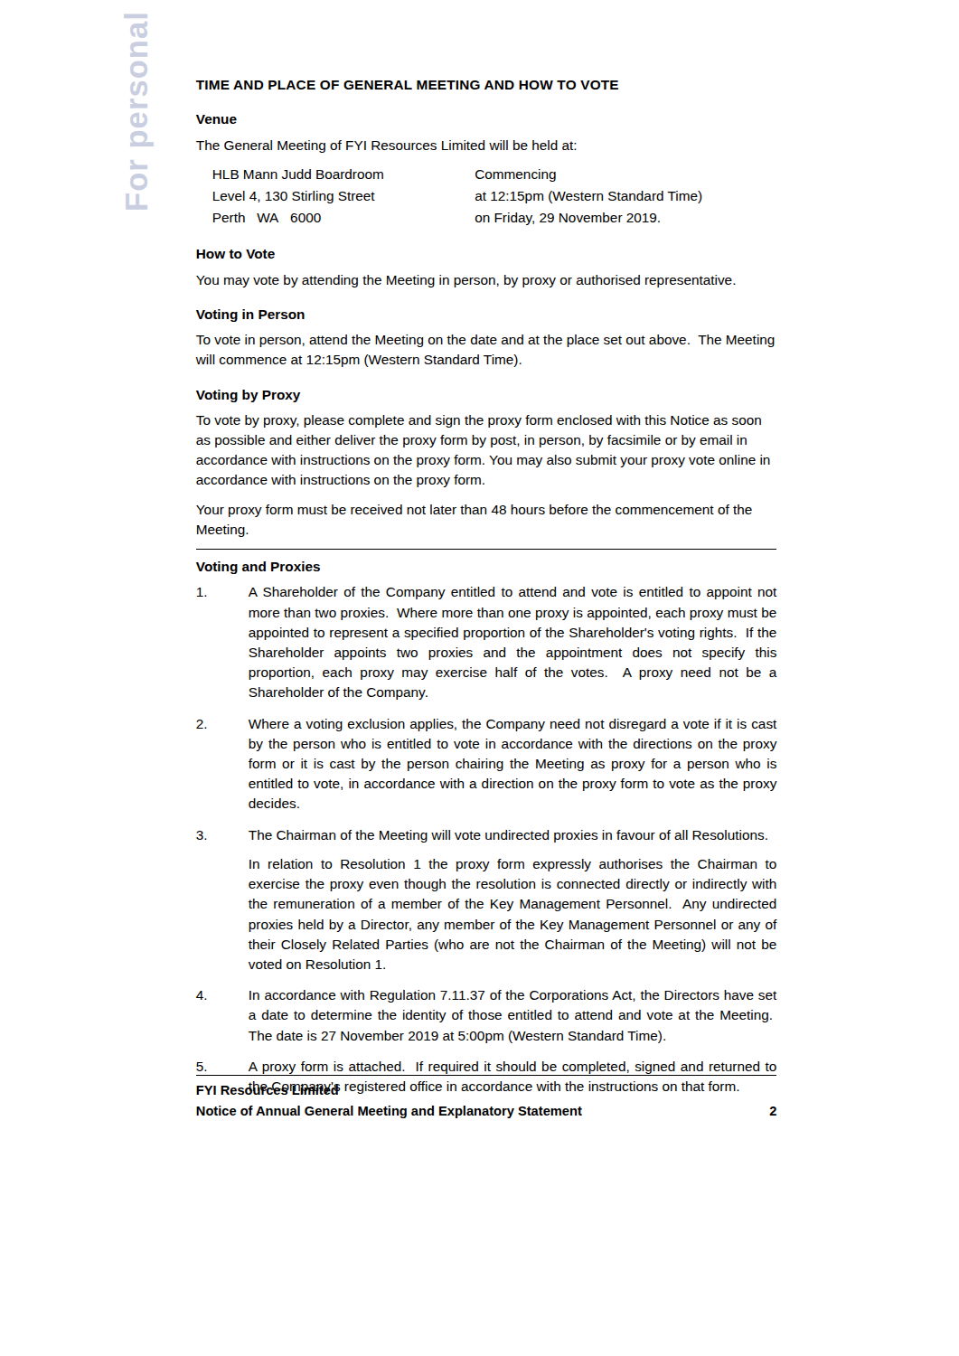For personal use only
TIME AND PLACE OF GENERAL MEETING AND HOW TO VOTE
Venue
The General Meeting of FYI Resources Limited will be held at:
| HLB Mann Judd Boardroom | Commencing |
| Level 4, 130 Stirling Street | at 12:15pm (Western Standard Time) |
| Perth WA 6000 | on Friday, 29 November 2019. |
How to Vote
You may vote by attending the Meeting in person, by proxy or authorised representative.
Voting in Person
To vote in person, attend the Meeting on the date and at the place set out above. The Meeting will commence at 12:15pm (Western Standard Time).
Voting by Proxy
To vote by proxy, please complete and sign the proxy form enclosed with this Notice as soon as possible and either deliver the proxy form by post, in person, by facsimile or by email in accordance with instructions on the proxy form. You may also submit your proxy vote online in accordance with instructions on the proxy form.
Your proxy form must be received not later than 48 hours before the commencement of the Meeting.
Voting and Proxies
A Shareholder of the Company entitled to attend and vote is entitled to appoint not more than two proxies. Where more than one proxy is appointed, each proxy must be appointed to represent a specified proportion of the Shareholder's voting rights. If the Shareholder appoints two proxies and the appointment does not specify this proportion, each proxy may exercise half of the votes. A proxy need not be a Shareholder of the Company.
Where a voting exclusion applies, the Company need not disregard a vote if it is cast by the person who is entitled to vote in accordance with the directions on the proxy form or it is cast by the person chairing the Meeting as proxy for a person who is entitled to vote, in accordance with a direction on the proxy form to vote as the proxy decides.
The Chairman of the Meeting will vote undirected proxies in favour of all Resolutions.
In relation to Resolution 1 the proxy form expressly authorises the Chairman to exercise the proxy even though the resolution is connected directly or indirectly with the remuneration of a member of the Key Management Personnel. Any undirected proxies held by a Director, any member of the Key Management Personnel or any of their Closely Related Parties (who are not the Chairman of the Meeting) will not be voted on Resolution 1.
In accordance with Regulation 7.11.37 of the Corporations Act, the Directors have set a date to determine the identity of those entitled to attend and vote at the Meeting. The date is 27 November 2019 at 5:00pm (Western Standard Time).
A proxy form is attached. If required it should be completed, signed and returned to the Company's registered office in accordance with the instructions on that form.
FYI Resources Limited
Notice of Annual General Meeting and Explanatory Statement 2